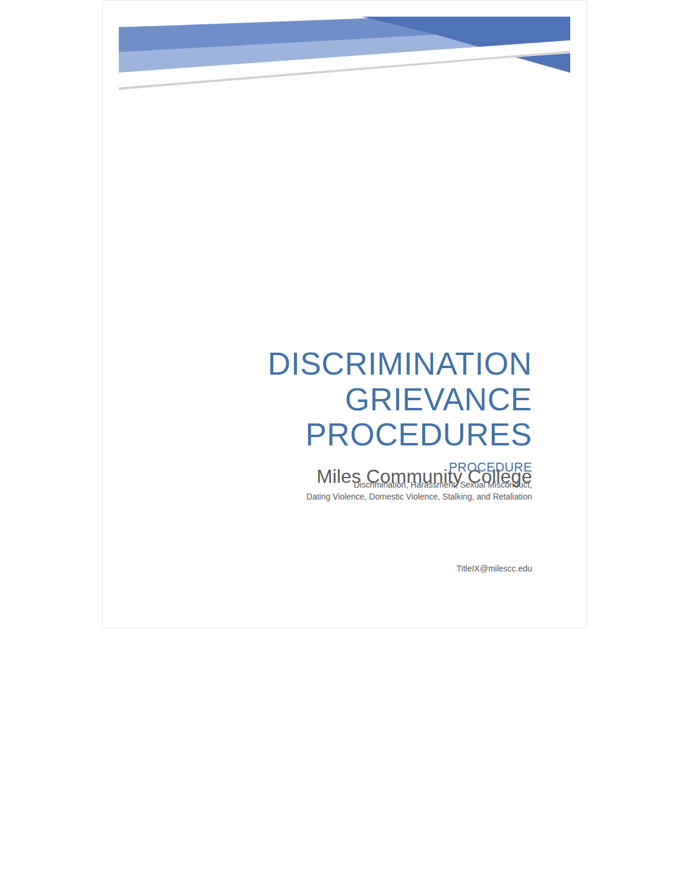DISCRIMINATION
GRIEVANCE PROCEDURES
Miles Community College
PROCEDURE
Discrimination, Harassment, Sexual Misconduct,
Dating Violence, Domestic Violence, Stalking, and Retaliation
TitleIX@milescc.edu